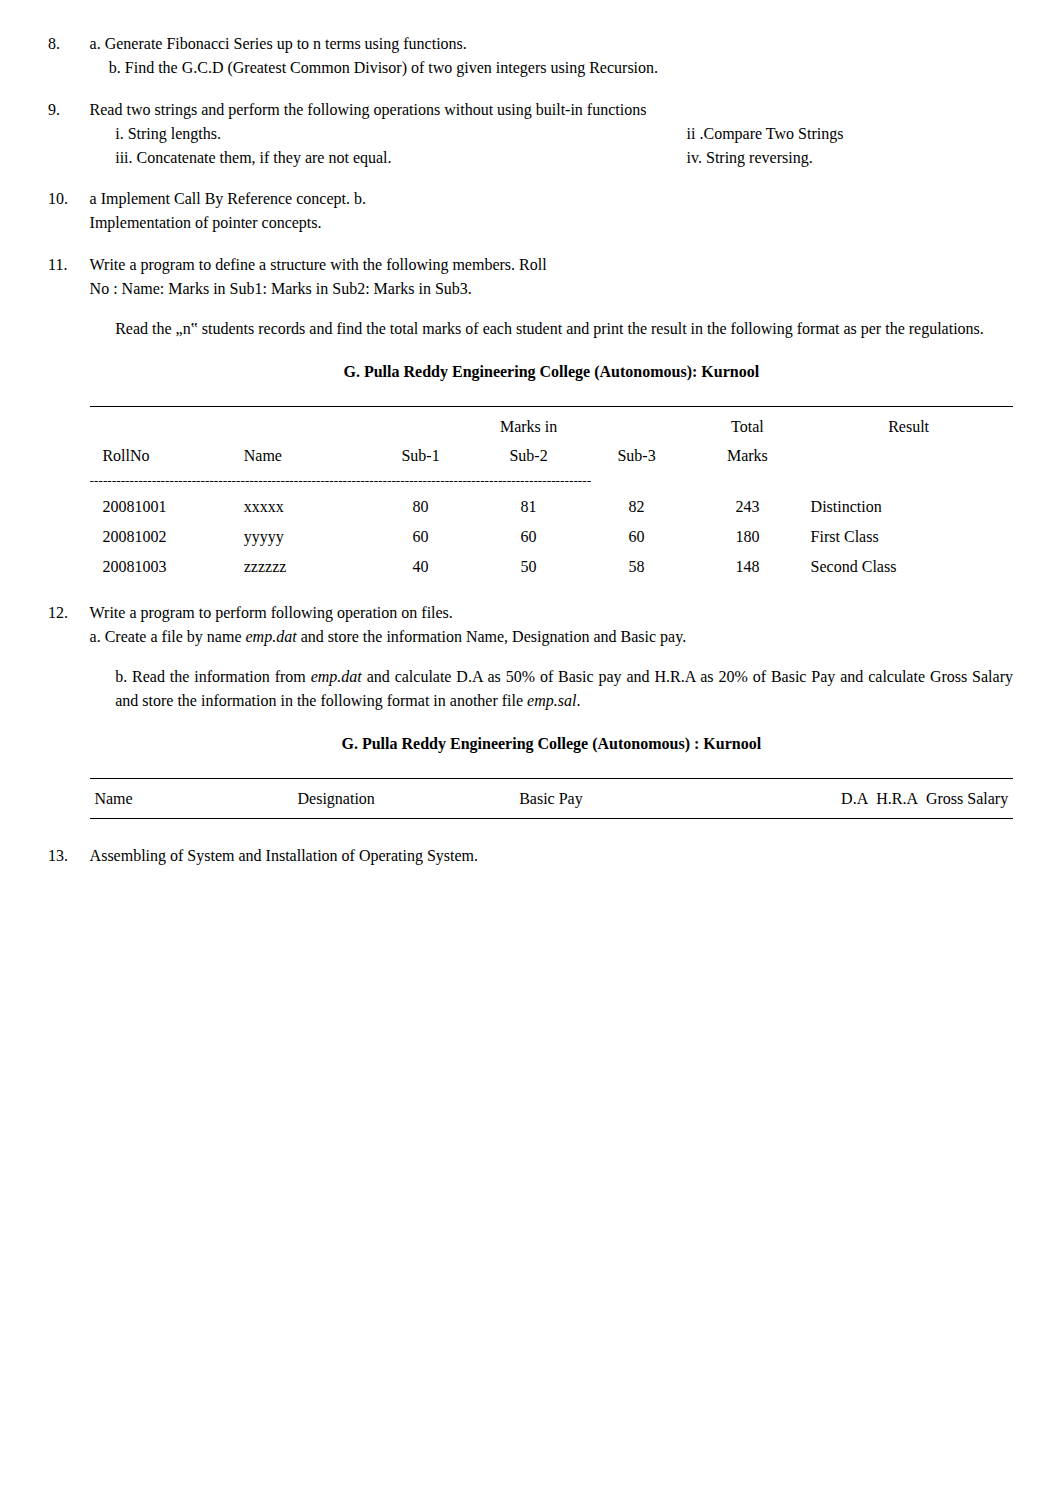8. a. Generate Fibonacci Series up to n terms using functions. b. Find the G.C.D (Greatest Common Divisor) of two given integers using Recursion.
9. Read two strings and perform the following operations without using built-in functions
i. String lengths. ii .Compare Two Strings
iii. Concatenate them, if they are not equal. iv. String reversing.
10. a Implement Call By Reference concept. b.
Implementation of pointer concepts.
11. Write a program to define a structure with the following members. Roll
No : Name: Marks in Sub1: Marks in Sub2: Marks in Sub3.
Read the „n‟ students records and find the total marks of each student and print the result in the following format as per the regulations.
G. Pulla Reddy Engineering College (Autonomous): Kurnool
| | | Marks in | Total | Result |
| --- | --- | --- | --- | --- |
| RollNo | Name | Sub-1 | Sub-2 | Sub-3 | Marks | |
| ----------------------------------------------------------------------------------------------------------------- |
| 20081001 | xxxxx | 80 | 81 | 82 | 243 | Distinction |
| 20081002 | yyyyy | 60 | 60 | 60 | 180 | First Class |
| 20081003 | zzzzzz | 40 | 50 | 58 | 148 | Second Class |
12. Write a program to perform following operation on files.
a. Create a file by name emp.dat and store the information Name, Designation and Basic pay.
b. Read the information from emp.dat and calculate D.A as 50% of Basic pay and H.R.A as 20% of Basic Pay and calculate Gross Salary and store the information in the following format in another file emp.sal.
G. Pulla Reddy Engineering College (Autonomous) : Kurnool
| Name | Designation | Basic Pay | D.A H.R.A Gross Salary |
| --- | --- | --- | --- |
13. Assembling of System and Installation of Operating System.